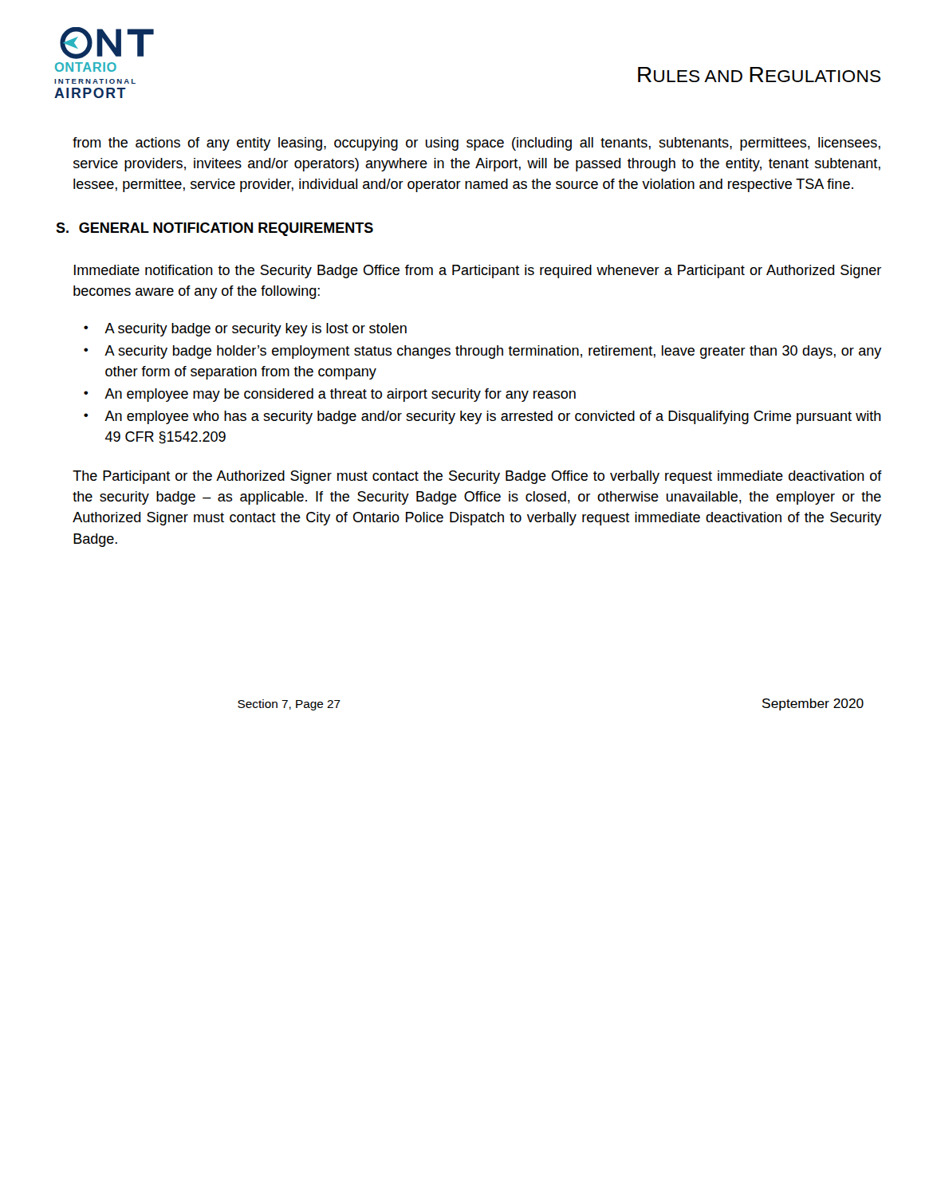ONTARIO INTERNATIONAL AIRPORT
RULES AND REGULATIONS
from the actions of any entity leasing, occupying or using space (including all tenants, subtenants, permittees, licensees, service providers, invitees and/or operators) anywhere in the Airport, will be passed through to the entity, tenant subtenant, lessee, permittee, service provider, individual and/or operator named as the source of the violation and respective TSA fine.
S. GENERAL NOTIFICATION REQUIREMENTS
Immediate notification to the Security Badge Office from a Participant is required whenever a Participant or Authorized Signer becomes aware of any of the following:
A security badge or security key is lost or stolen
A security badge holder’s employment status changes through termination, retirement, leave greater than 30 days, or any other form of separation from the company
An employee may be considered a threat to airport security for any reason
An employee who has a security badge and/or security key is arrested or convicted of a Disqualifying Crime pursuant with 49 CFR §1542.209
The Participant or the Authorized Signer must contact the Security Badge Office to verbally request immediate deactivation of the security badge – as applicable. If the Security Badge Office is closed, or otherwise unavailable, the employer or the Authorized Signer must contact the City of Ontario Police Dispatch to verbally request immediate deactivation of the Security Badge.
Section 7, Page 27 September 2020